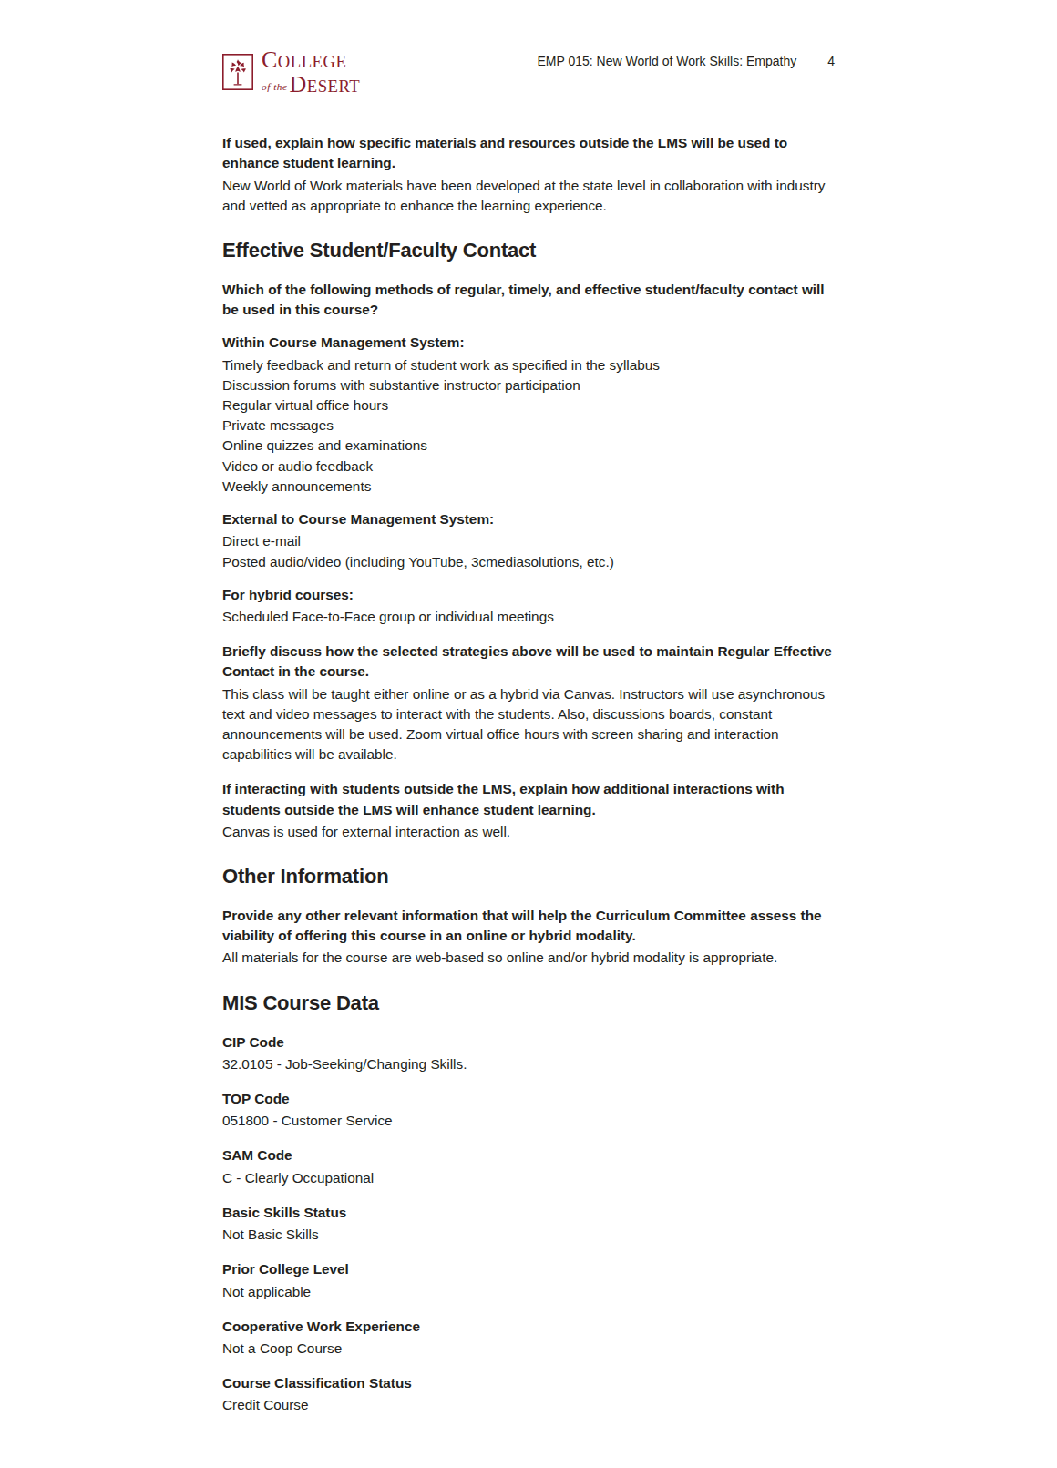COLLEGE of the DESERT
EMP 015: New World of Work Skills: Empathy4
If used, explain how specific materials and resources outside the LMS will be used to enhance student learning.
New World of Work materials have been developed at the state level in collaboration with industry and vetted as appropriate to enhance the learning experience.
Effective Student/Faculty Contact
Which of the following methods of regular, timely, and effective student/faculty contact will be used in this course?
Within Course Management System:
Timely feedback and return of student work as specified in the syllabus
Discussion forums with substantive instructor participation
Regular virtual office hours
Private messages
Online quizzes and examinations
Video or audio feedback
Weekly announcements
External to Course Management System:
Direct e-mail
Posted audio/video (including YouTube, 3cmediasolutions, etc.)
For hybrid courses:
Scheduled Face-to-Face group or individual meetings
Briefly discuss how the selected strategies above will be used to maintain Regular Effective Contact in the course.
This class will be taught either online or as a hybrid via Canvas. Instructors will use asynchronous text and video messages to interact with the students. Also, discussions boards, constant announcements will be used. Zoom virtual office hours with screen sharing and interaction capabilities will be available.
If interacting with students outside the LMS, explain how additional interactions with students outside the LMS will enhance student learning.
Canvas is used for external interaction as well.
Other Information
Provide any other relevant information that will help the Curriculum Committee assess the viability of offering this course in an online or hybrid modality.
All materials for the course are web-based so online and/or hybrid modality is appropriate.
MIS Course Data
CIP Code
32.0105 - Job-Seeking/Changing Skills.
TOP Code
051800 - Customer Service
SAM Code
C - Clearly Occupational
Basic Skills Status
Not Basic Skills
Prior College Level
Not applicable
Cooperative Work Experience
Not a Coop Course
Course Classification Status
Credit Course